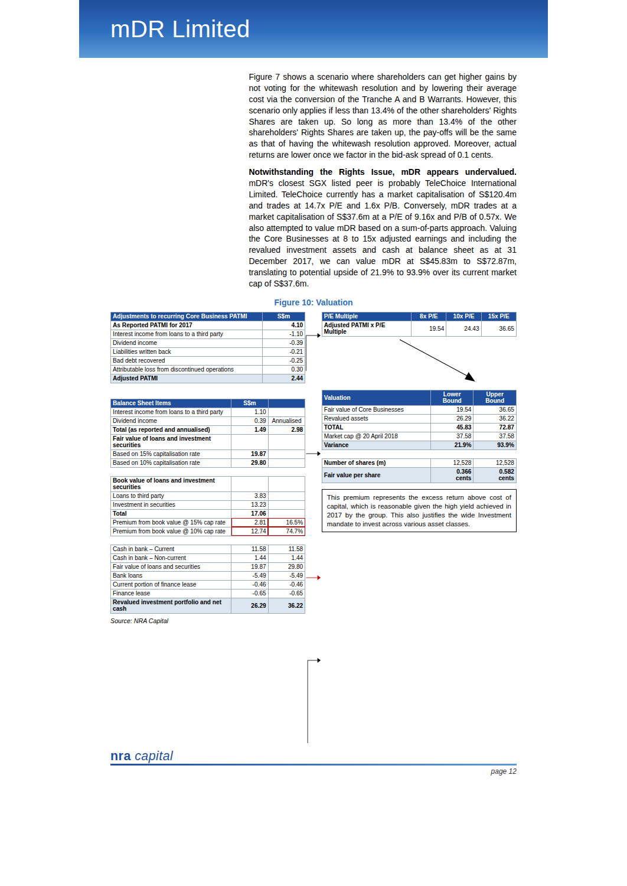mDR Limited
Figure 7 shows a scenario where shareholders can get higher gains by not voting for the whitewash resolution and by lowering their average cost via the conversion of the Tranche A and B Warrants. However, this scenario only applies if less than 13.4% of the other shareholders' Rights Shares are taken up. So long as more than 13.4% of the other shareholders' Rights Shares are taken up, the pay-offs will be the same as that of having the whitewash resolution approved. Moreover, actual returns are lower once we factor in the bid-ask spread of 0.1 cents.
Notwithstanding the Rights Issue, mDR appears undervalued. mDR's closest SGX listed peer is probably TeleChoice International Limited. TeleChoice currently has a market capitalisation of S$120.4m and trades at 14.7x P/E and 1.6x P/B. Conversely, mDR trades at a market capitalisation of S$37.6m at a P/E of 9.16x and P/B of 0.57x. We also attempted to value mDR based on a sum-of-parts approach. Valuing the Core Businesses at 8 to 15x adjusted earnings and including the revalued investment assets and cash at balance sheet as at 31 December 2017, we can value mDR at S$45.83m to S$72.87m, translating to potential upside of 21.9% to 93.9% over its current market cap of S$37.6m.
Figure 10: Valuation
| Adjustments to recurring Core Business PATMI | S$m |
| As Reported PATMI for 2017 | 4.10 |
| Interest income from loans to a third party | -1.10 |
| Dividend income | -0.39 |
| Liabilities written back | -0.21 |
| Bad debt recovered | -0.25 |
| Attributable loss from discontinued operations | 0.30 |
| Adjusted PATMI | 2.44 |
| Balance Sheet Items | S$m | |
| Interest income from loans to a third party | 1.10 | |
| Dividend income | 0.39 | Annualised |
| Total (as reported and annualised) | 1.49 | 2.98 |
| Fair value of loans and investment securities | | |
| Based on 15% capitalisation rate | 19.87 | |
| Based on 10% capitalisation rate | 29.80 | |
| Book value of loans and investment securities | | |
| Loans to third party | 3.83 | |
| Investment in securities | 13.23 | |
| Total | 17.06 | |
| Premium from book value @ 15% cap rate | 2.81 | 16.5% |
| Premium from book value @ 10% cap rate | 12.74 | 74.7% |
| Cash in bank – Current | 11.58 | 11.58 |
| Cash in bank – Non-current | 1.44 | 1.44 |
| Fair value of loans and securities | 19.87 | 29.80 |
| Bank loans | -5.49 | -5.49 |
| Current portion of finance lease | -0.46 | -0.46 |
| Finance lease | -0.65 | -0.65 |
| Revalued investment portfolio and net cash | 26.29 | 36.22 |
Source: NRA Capital
| P/E Multiple | 8x P/E | 10x P/E | 15x P/E |
| Adjusted PATMI x P/E Multiple | 19.54 | 24.43 | 36.65 |
| Valuation | Lower Bound | Upper Bound |
| Fair value of Core Businesses | 19.54 | 36.65 |
| Revalued assets | 26.29 | 36.22 |
| TOTAL | 45.83 | 72.87 |
| Market cap @ 20 April 2018 | 37.58 | 37.58 |
| Variance | 21.9% | 93.9% |
| Number of shares (m) | 12,528 | 12,528 |
| Fair value per share | 0.366 cents | 0.582 cents |
This premium represents the excess return above cost of capital, which is reasonable given the high yield achieved in 2017 by the group. This also justifies the wide Investment mandate to invest across various asset classes.
nra capital
page 12